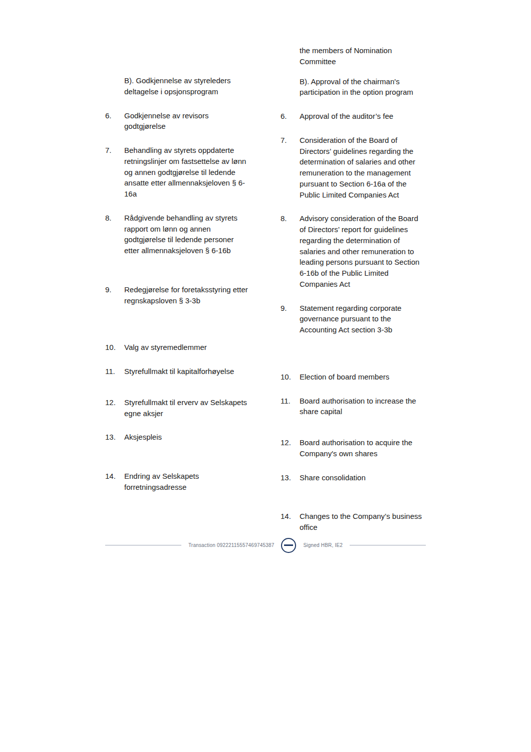B). Godkjennelse av styreleders deltagelse i opsjonsprogram
6. Godkjennelse av revisors godtgjørelse
7. Behandling av styrets oppdaterte retningslinjer om fastsettelse av lønn og annen godtgjørelse til ledende ansatte etter allmennaksjeloven § 6-16a
8. Rådgivende behandling av styrets rapport om lønn og annen godtgjørelse til ledende personer etter allmennaksjeloven § 6-16b
9. Redegjørelse for foretaksstyring etter regnskapsloven § 3-3b
10. Valg av styremedlemmer
11. Styrefullmakt til kapitalforhøyelse
12. Styrefullmakt til erverv av Selskapets egne aksjer
13. Aksjespleis
14. Endring av Selskapets forretningsadresse
the members of Nomination Committee
B). Approval of the chairman's participation in the option program
6. Approval of the auditor’s fee
7. Consideration of the Board of Directors’ guidelines regarding the determination of salaries and other remuneration to the management pursuant to Section 6-16a of the Public Limited Companies Act
8. Advisory consideration of the Board of Directors’ report for guidelines regarding the determination of salaries and other remuneration to leading persons pursuant to Section 6-16b of the Public Limited Companies Act
9. Statement regarding corporate governance pursuant to the Accounting Act section 3-3b
10. Election of board members
11. Board authorisation to increase the share capital
12. Board authorisation to acquire the Company's own shares
13. Share consolidation
14. Changes to the Company’s business office
Transaction 09222115557469745387 Signed HBR, IE2